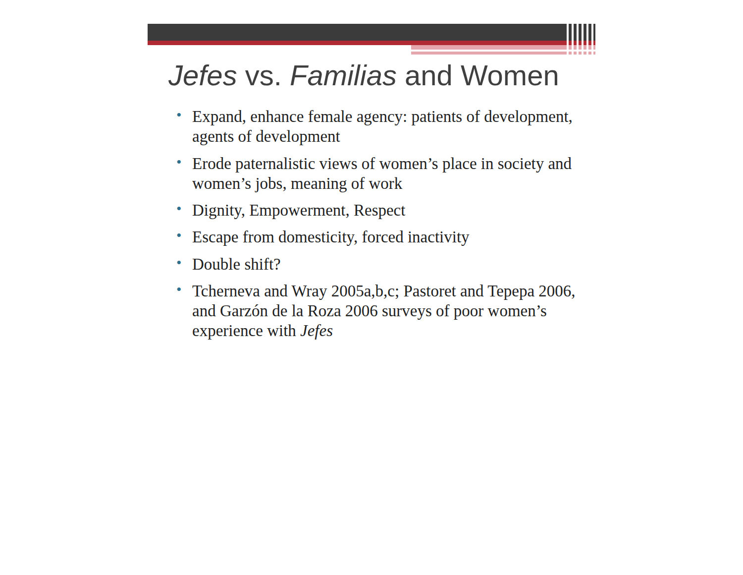Jefes vs. Familias and Women
Expand, enhance female agency: patients of development, agents of development
Erode paternalistic views of women’s place in society and women’s jobs, meaning of work
Dignity, Empowerment, Respect
Escape from domesticity, forced inactivity
Double shift?
Tcherneva and Wray 2005a,b,c; Pastoret and Tepepa 2006, and Garzón de la Roza 2006 surveys of poor women’s experience with Jefes